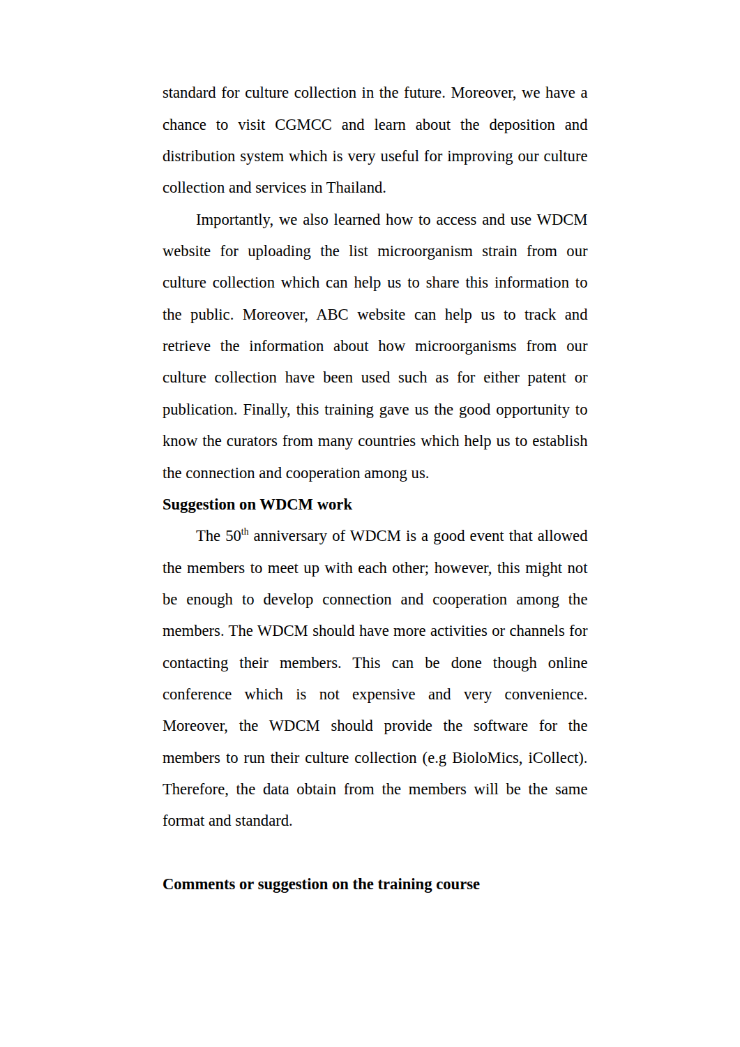standard for culture collection in the future. Moreover, we have a chance to visit CGMCC and learn about the deposition and distribution system which is very useful for improving our culture collection and services in Thailand.
Importantly, we also learned how to access and use WDCM website for uploading the list microorganism strain from our culture collection which can help us to share this information to the public. Moreover, ABC website can help us to track and retrieve the information about how microorganisms from our culture collection have been used such as for either patent or publication. Finally, this training gave us the good opportunity to know the curators from many countries which help us to establish the connection and cooperation among us.
Suggestion on WDCM work
The 50th anniversary of WDCM is a good event that allowed the members to meet up with each other; however, this might not be enough to develop connection and cooperation among the members. The WDCM should have more activities or channels for contacting their members. This can be done though online conference which is not expensive and very convenience. Moreover, the WDCM should provide the software for the members to run their culture collection (e.g BioloMics, iCollect). Therefore, the data obtain from the members will be the same format and standard.
Comments or suggestion on the training course